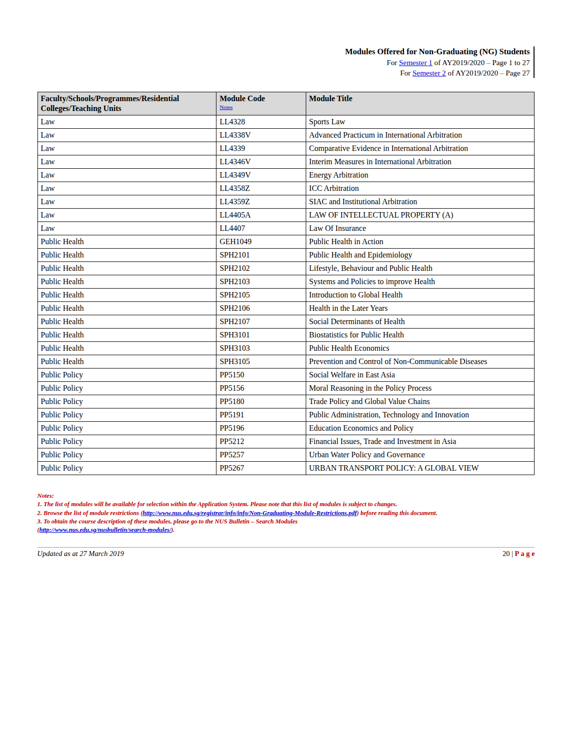Modules Offered for Non-Graduating (NG) Students
For Semester 1 of AY2019/2020 – Page 1 to 27
For Semester 2 of AY2019/2020 – Page 27
| Faculty/Schools/Programmes/Residential Colleges/Teaching Units | Module Code Notes | Module Title |
| --- | --- | --- |
| Law | LL4328 | Sports Law |
| Law | LL4338V | Advanced Practicum in International Arbitration |
| Law | LL4339 | Comparative Evidence in International Arbitration |
| Law | LL4346V | Interim Measures in International Arbitration |
| Law | LL4349V | Energy Arbitration |
| Law | LL4358Z | ICC Arbitration |
| Law | LL4359Z | SIAC and Institutional Arbitration |
| Law | LL4405A | LAW OF INTELLECTUAL PROPERTY (A) |
| Law | LL4407 | Law Of Insurance |
| Public Health | GEH1049 | Public Health in Action |
| Public Health | SPH2101 | Public Health and Epidemiology |
| Public Health | SPH2102 | Lifestyle, Behaviour and Public Health |
| Public Health | SPH2103 | Systems and Policies to improve Health |
| Public Health | SPH2105 | Introduction to Global Health |
| Public Health | SPH2106 | Health in the Later Years |
| Public Health | SPH2107 | Social Determinants of Health |
| Public Health | SPH3101 | Biostatistics for Public Health |
| Public Health | SPH3103 | Public Health Economics |
| Public Health | SPH3105 | Prevention and Control of Non-Communicable Diseases |
| Public Policy | PP5150 | Social Welfare in East Asia |
| Public Policy | PP5156 | Moral Reasoning in the Policy Process |
| Public Policy | PP5180 | Trade Policy and Global Value Chains |
| Public Policy | PP5191 | Public Administration, Technology and Innovation |
| Public Policy | PP5196 | Education Economics and Policy |
| Public Policy | PP5212 | Financial Issues, Trade and Investment in Asia |
| Public Policy | PP5257 | Urban Water Policy and Governance |
| Public Policy | PP5267 | URBAN TRANSPORT POLICY: A GLOBAL VIEW |
Notes:
1. The list of modules will be available for selection within the Application System. Please note that this list of modules is subject to changes.
2. Browse the list of module restrictions (http://www.nus.edu.sg/registrar/info/info/Non-Graduating-Module-Restrictions.pdf) before reading this document.
3. To obtain the course description of these modules, please go to the NUS Bulletin – Search Modules
(http://www.nus.edu.sg/nusbulletin/search-modules/).
Updated as at 27 March 2019
20 | P a g e